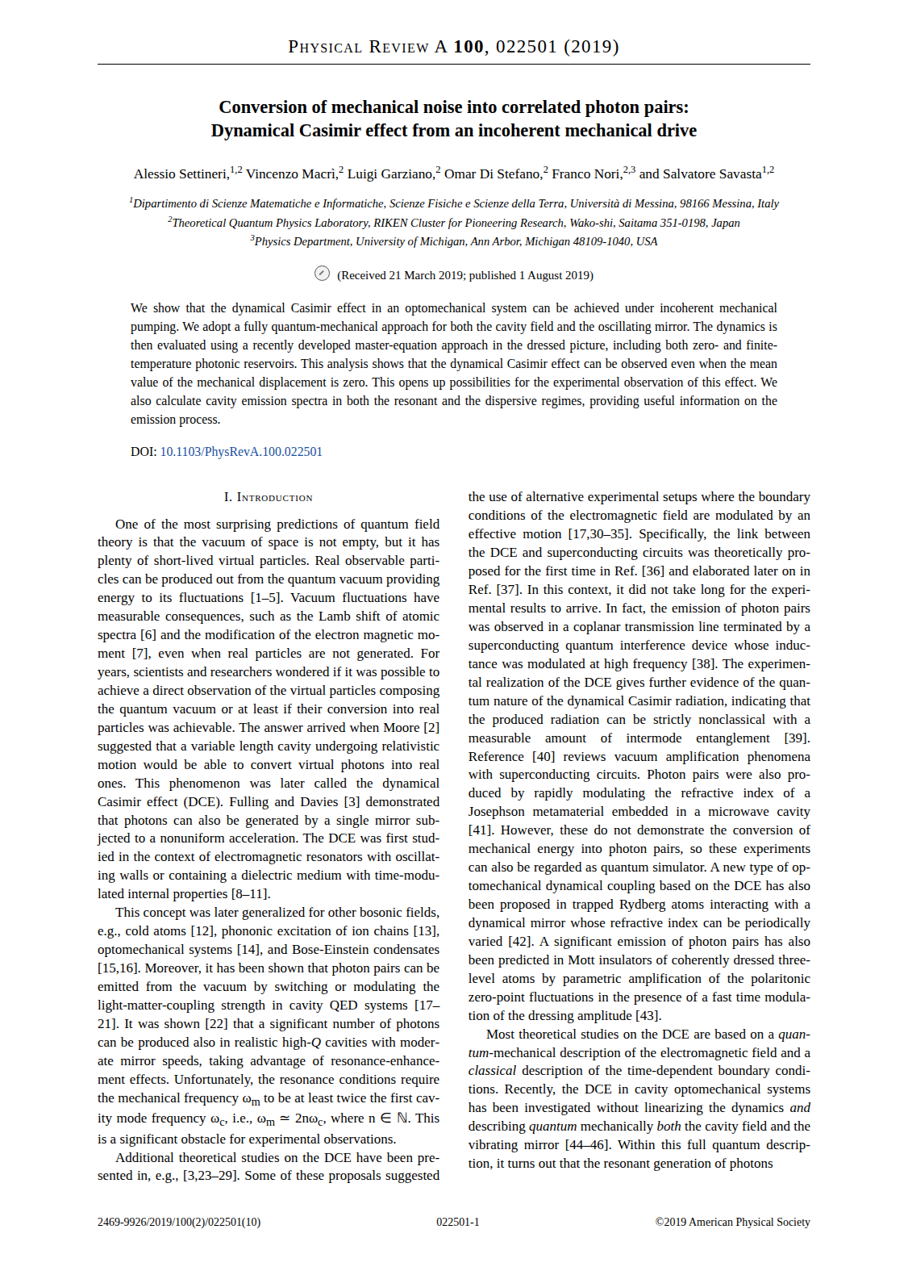Physical Review A 100, 022501 (2019)
Conversion of mechanical noise into correlated photon pairs:
Dynamical Casimir effect from an incoherent mechanical drive
Alessio Settineri,1,2 Vincenzo Macrì,2 Luigi Garziano,2 Omar Di Stefano,2 Franco Nori,2,3 and Salvatore Savasta1,2
1Dipartimento di Scienze Matematiche e Informatiche, Scienze Fisiche e Scienze della Terra, Università di Messina, 98166 Messina, Italy
2Theoretical Quantum Physics Laboratory, RIKEN Cluster for Pioneering Research, Wako-shi, Saitama 351-0198, Japan
3Physics Department, University of Michigan, Ann Arbor, Michigan 48109-1040, USA
(Received 21 March 2019; published 1 August 2019)
We show that the dynamical Casimir effect in an optomechanical system can be achieved under incoherent mechanical pumping. We adopt a fully quantum-mechanical approach for both the cavity field and the oscillating mirror. The dynamics is then evaluated using a recently developed master-equation approach in the dressed picture, including both zero- and finite-temperature photonic reservoirs. This analysis shows that the dynamical Casimir effect can be observed even when the mean value of the mechanical displacement is zero. This opens up possibilities for the experimental observation of this effect. We also calculate cavity emission spectra in both the resonant and the dispersive regimes, providing useful information on the emission process.
DOI: 10.1103/PhysRevA.100.022501
I. Introduction
One of the most surprising predictions of quantum field theory is that the vacuum of space is not empty, but it has plenty of short-lived virtual particles. Real observable particles can be produced out from the quantum vacuum providing energy to its fluctuations [1–5]. Vacuum fluctuations have measurable consequences, such as the Lamb shift of atomic spectra [6] and the modification of the electron magnetic moment [7], even when real particles are not generated. For years, scientists and researchers wondered if it was possible to achieve a direct observation of the virtual particles composing the quantum vacuum or at least if their conversion into real particles was achievable. The answer arrived when Moore [2] suggested that a variable length cavity undergoing relativistic motion would be able to convert virtual photons into real ones. This phenomenon was later called the dynamical Casimir effect (DCE). Fulling and Davies [3] demonstrated that photons can also be generated by a single mirror subjected to a nonuniform acceleration. The DCE was first studied in the context of electromagnetic resonators with oscillating walls or containing a dielectric medium with time-modulated internal properties [8–11].
This concept was later generalized for other bosonic fields, e.g., cold atoms [12], phononic excitation of ion chains [13], optomechanical systems [14], and Bose-Einstein condensates [15,16]. Moreover, it has been shown that photon pairs can be emitted from the vacuum by switching or modulating the light-matter-coupling strength in cavity QED systems [17–21]. It was shown [22] that a significant number of photons can be produced also in realistic high-Q cavities with moderate mirror speeds, taking advantage of resonance-enhancement effects. Unfortunately, the resonance conditions require the mechanical frequency ωm to be at least twice the first cavity mode frequency ωc, i.e., ωm ≃ 2nωc, where n ∈ ℕ. This is a significant obstacle for experimental observations.
Additional theoretical studies on the DCE have been presented in, e.g., [3,23–29]. Some of these proposals suggested the use of alternative experimental setups where the boundary conditions of the electromagnetic field are modulated by an effective motion [17,30–35]. Specifically, the link between the DCE and superconducting circuits was theoretically proposed for the first time in Ref. [36] and elaborated later on in Ref. [37]. In this context, it did not take long for the experimental results to arrive. In fact, the emission of photon pairs was observed in a coplanar transmission line terminated by a superconducting quantum interference device whose inductance was modulated at high frequency [38]. The experimental realization of the DCE gives further evidence of the quantum nature of the dynamical Casimir radiation, indicating that the produced radiation can be strictly nonclassical with a measurable amount of intermode entanglement [39]. Reference [40] reviews vacuum amplification phenomena with superconducting circuits. Photon pairs were also produced by rapidly modulating the refractive index of a Josephson metamaterial embedded in a microwave cavity [41]. However, these do not demonstrate the conversion of mechanical energy into photon pairs, so these experiments can also be regarded as quantum simulator. A new type of optomechanical dynamical coupling based on the DCE has also been proposed in trapped Rydberg atoms interacting with a dynamical mirror whose refractive index can be periodically varied [42]. A significant emission of photon pairs has also been predicted in Mott insulators of coherently dressed three-level atoms by parametric amplification of the polaritonic zero-point fluctuations in the presence of a fast time modulation of the dressing amplitude [43].
Most theoretical studies on the DCE are based on a quantum-mechanical description of the electromagnetic field and a classical description of the time-dependent boundary conditions. Recently, the DCE in cavity optomechanical systems has been investigated without linearizing the dynamics and describing quantum mechanically both the cavity field and the vibrating mirror [44–46]. Within this full quantum description, it turns out that the resonant generation of photons
2469-9926/2019/100(2)/022501(10)
022501-1
©2019 American Physical Society